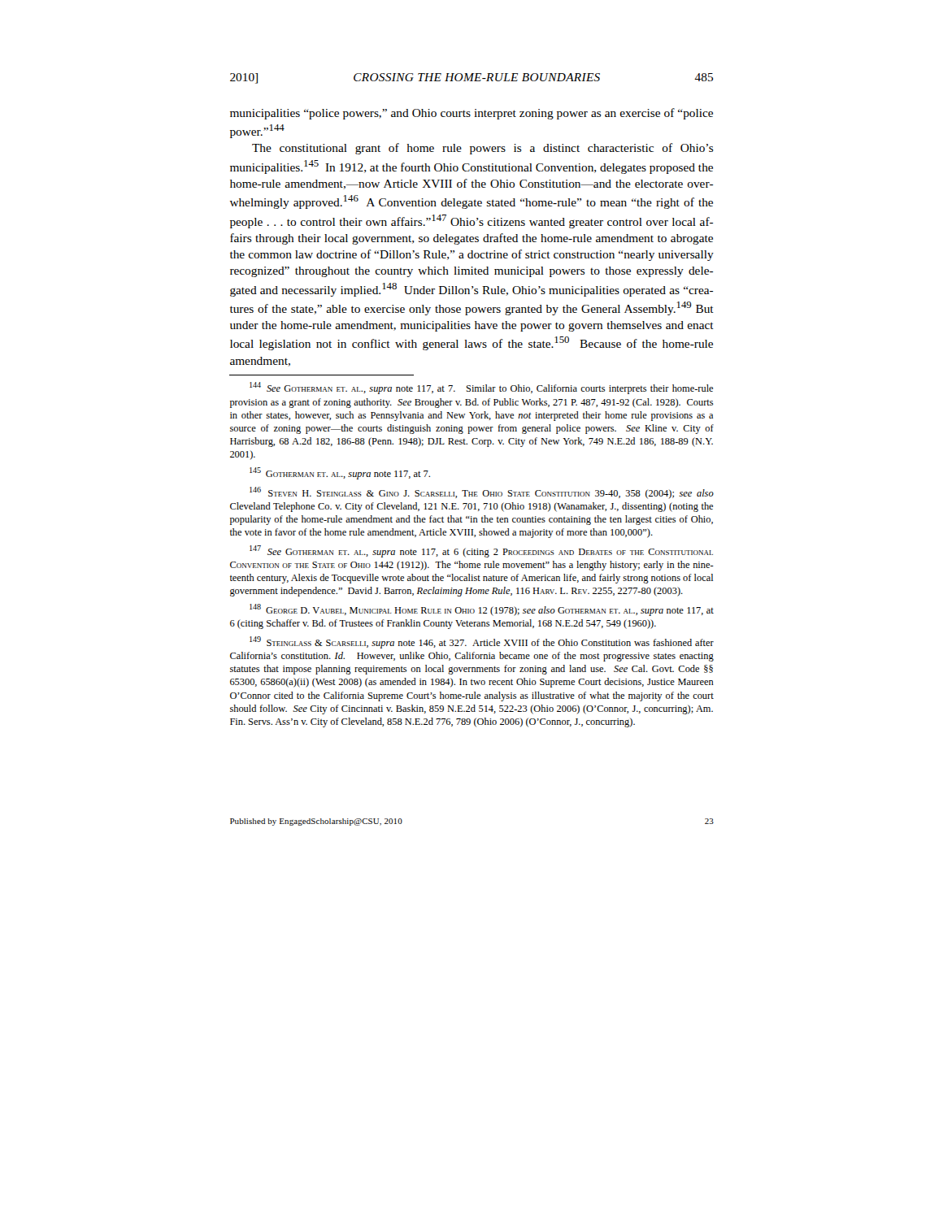2010] CROSSING THE HOME-RULE BOUNDARIES 485
municipalities “police powers,” and Ohio courts interpret zoning power as an exercise of “police power.”144
The constitutional grant of home rule powers is a distinct characteristic of Ohio’s municipalities.145 In 1912, at the fourth Ohio Constitutional Convention, delegates proposed the home-rule amendment,—now Article XVIII of the Ohio Constitution—and the electorate overwhelmingly approved.146 A Convention delegate stated “home-rule” to mean “the right of the people . . . to control their own affairs.”147 Ohio’s citizens wanted greater control over local affairs through their local government, so delegates drafted the home-rule amendment to abrogate the common law doctrine of “Dillon’s Rule,” a doctrine of strict construction “nearly universally recognized” throughout the country which limited municipal powers to those expressly delegated and necessarily implied.148 Under Dillon’s Rule, Ohio’s municipalities operated as “creatures of the state,” able to exercise only those powers granted by the General Assembly.149 But under the home-rule amendment, municipalities have the power to govern themselves and enact local legislation not in conflict with general laws of the state.150 Because of the home-rule amendment,
144 See Gotherman et. al., supra note 117, at 7. Similar to Ohio, California courts interprets their home-rule provision as a grant of zoning authority. See Brougher v. Bd. of Public Works, 271 P. 487, 491-92 (Cal. 1928). Courts in other states, however, such as Pennsylvania and New York, have not interpreted their home rule provisions as a source of zoning power—the courts distinguish zoning power from general police powers. See Kline v. City of Harrisburg, 68 A.2d 182, 186-88 (Penn. 1948); DJL Rest. Corp. v. City of New York, 749 N.E.2d 186, 188-89 (N.Y. 2001).
145 Gotherman et. al., supra note 117, at 7.
146 Steven H. Steinglass & Gino J. Scarselli, The Ohio State Constitution 39-40, 358 (2004); see also Cleveland Telephone Co. v. City of Cleveland, 121 N.E. 701, 710 (Ohio 1918) (Wanamaker, J., dissenting) (noting the popularity of the home-rule amendment and the fact that “in the ten counties containing the ten largest cities of Ohio, the vote in favor of the home rule amendment, Article XVIII, showed a majority of more than 100,000”).
147 See Gotherman et. al., supra note 117, at 6 (citing 2 Proceedings and Debates of the Constitutional Convention of the State of Ohio 1442 (1912)). The “home rule movement” has a lengthy history; early in the nineteenth century, Alexis de Tocqueville wrote about the “localist nature of American life, and fairly strong notions of local government independence.” David J. Barron, Reclaiming Home Rule, 116 Harv. L. Rev. 2255, 2277-80 (2003).
148 George D. Vaubel, Municipal Home Rule in Ohio 12 (1978); see also Gotherman et. al., supra note 117, at 6 (citing Schaffer v. Bd. of Trustees of Franklin County Veterans Memorial, 168 N.E.2d 547, 549 (1960)).
149 Steinglass & Scarselli, supra note 146, at 327. Article XVIII of the Ohio Constitution was fashioned after California’s constitution. Id. However, unlike Ohio, California became one of the most progressive states enacting statutes that impose planning requirements on local governments for zoning and land use. See Cal. Govt. Code §§ 65300, 65860(a)(ii) (West 2008) (as amended in 1984). In two recent Ohio Supreme Court decisions, Justice Maureen O’Connor cited to the California Supreme Court’s home-rule analysis as illustrative of what the majority of the court should follow. See City of Cincinnati v. Baskin, 859 N.E.2d 514, 522-23 (Ohio 2006) (O’Connor, J., concurring); Am. Fin. Servs. Ass’n v. City of Cleveland, 858 N.E.2d 776, 789 (Ohio 2006) (O’Connor, J., concurring).
Published by EngagedScholarship@CSU, 2010 23